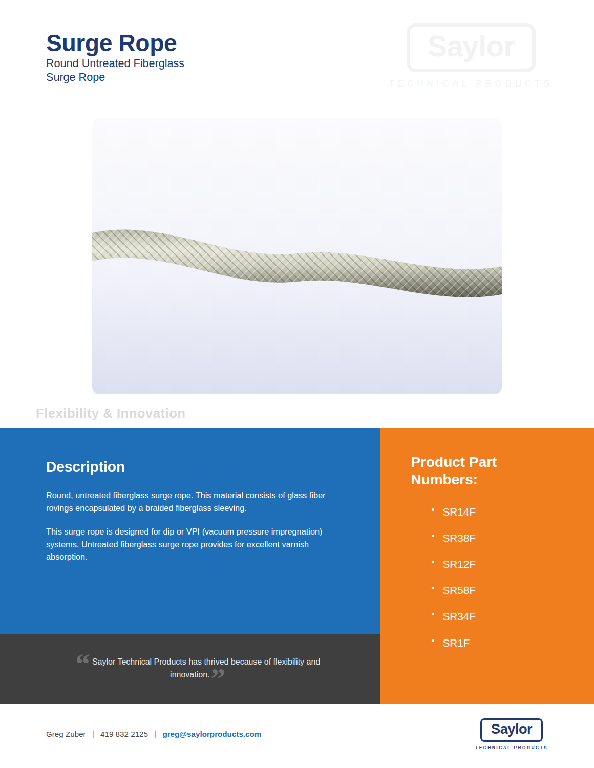Surge Rope
Round Untreated Fiberglass
Surge Rope
Saylor
Technical Products
Flexibility & Innovation
Description
Round, untreated fiberglass surge rope. This material consists of glass fiber rovings encapsulated by a braided fiberglass sleeving.
This surge rope is designed for dip or VPI (vacuum pressure impregnation) systems. Untreated fiberglass surge rope provides for excellent varnish absorption.
“Saylor Technical Products has thrived because of flexibility and innovation.”
Product Part
Numbers:
SR14F
SR38F
SR12F
SR58F
SR34F
SR1F
Greg Zuber | 419 832 2125 | greg@saylorproducts.com
Saylor
Technical Products